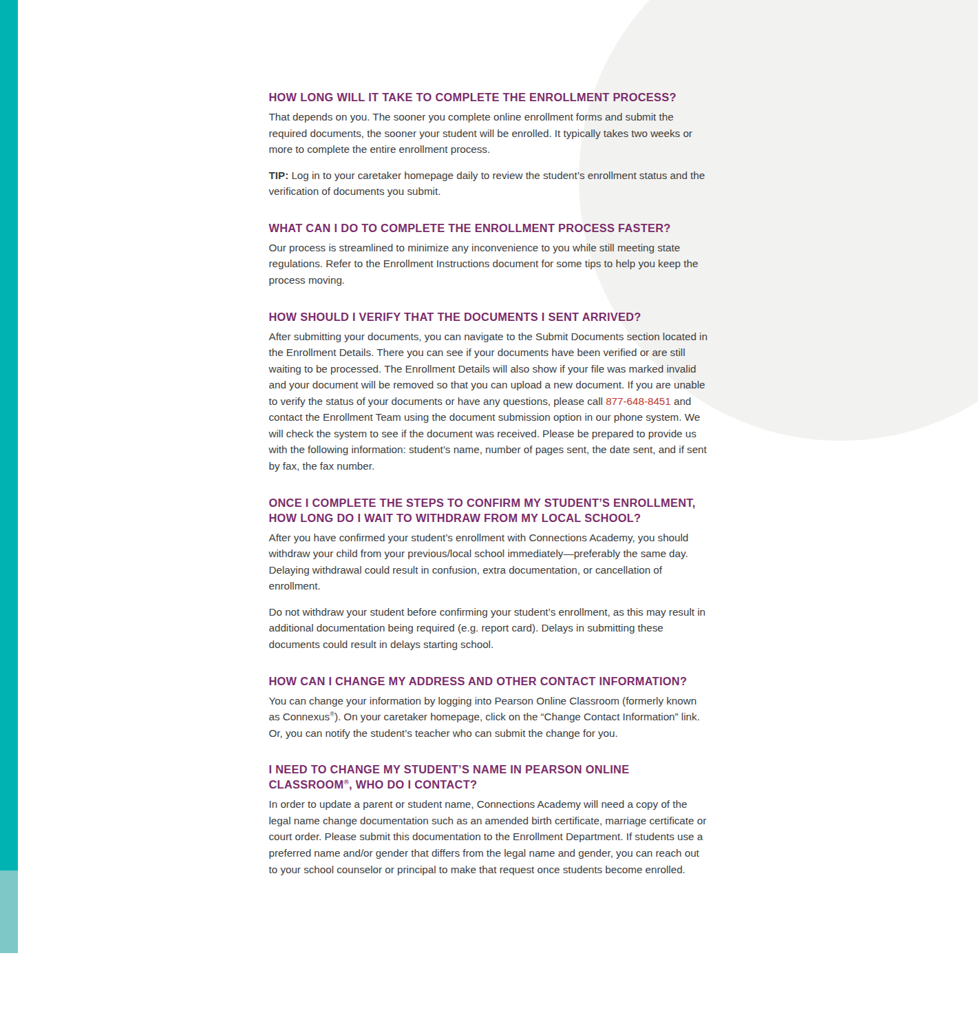How long will it take to complete the enrollment process?
That depends on you. The sooner you complete online enrollment forms and submit the required documents, the sooner your student will be enrolled. It typically takes two weeks or more to complete the entire enrollment process.
TIP: Log in to your caretaker homepage daily to review the student’s enrollment status and the verification of documents you submit.
What can I do to complete the enrollment process faster?
Our process is streamlined to minimize any inconvenience to you while still meeting state regulations. Refer to the Enrollment Instructions document for some tips to help you keep the process moving.
How should I verify that the documents I sent arrived?
After submitting your documents, you can navigate to the Submit Documents section located in the Enrollment Details. There you can see if your documents have been verified or are still waiting to be processed. The Enrollment Details will also show if your file was marked invalid and your document will be removed so that you can upload a new document. If you are unable to verify the status of your documents or have any questions, please call 877-648-8451 and contact the Enrollment Team using the document submission option in our phone system. We will check the system to see if the document was received. Please be prepared to provide us with the following information: student’s name, number of pages sent, the date sent, and if sent by fax, the fax number.
Once I complete the steps to confirm my student’s enrollment, how long do I wait to withdraw from my local school?
After you have confirmed your student’s enrollment with Connections Academy, you should withdraw your child from your previous/local school immediately—preferably the same day. Delaying withdrawal could result in confusion, extra documentation, or cancellation of enrollment.
Do not withdraw your student before confirming your student’s enrollment, as this may result in additional documentation being required (e.g. report card). Delays in submitting these documents could result in delays starting school.
How can I change my address and other contact information?
You can change your information by logging into Pearson Online Classroom (formerly known as Connexus®). On your caretaker homepage, click on the “Change Contact Information” link. Or, you can notify the student’s teacher who can submit the change for you.
I need to change my student’s name in Pearson Online Classroom®, who do I contact?
In order to update a parent or student name, Connections Academy will need a copy of the legal name change documentation such as an amended birth certificate, marriage certificate or court order. Please submit this documentation to the Enrollment Department. If students use a preferred name and/or gender that differs from the legal name and gender, you can reach out to your school counselor or principal to make that request once students become enrolled.